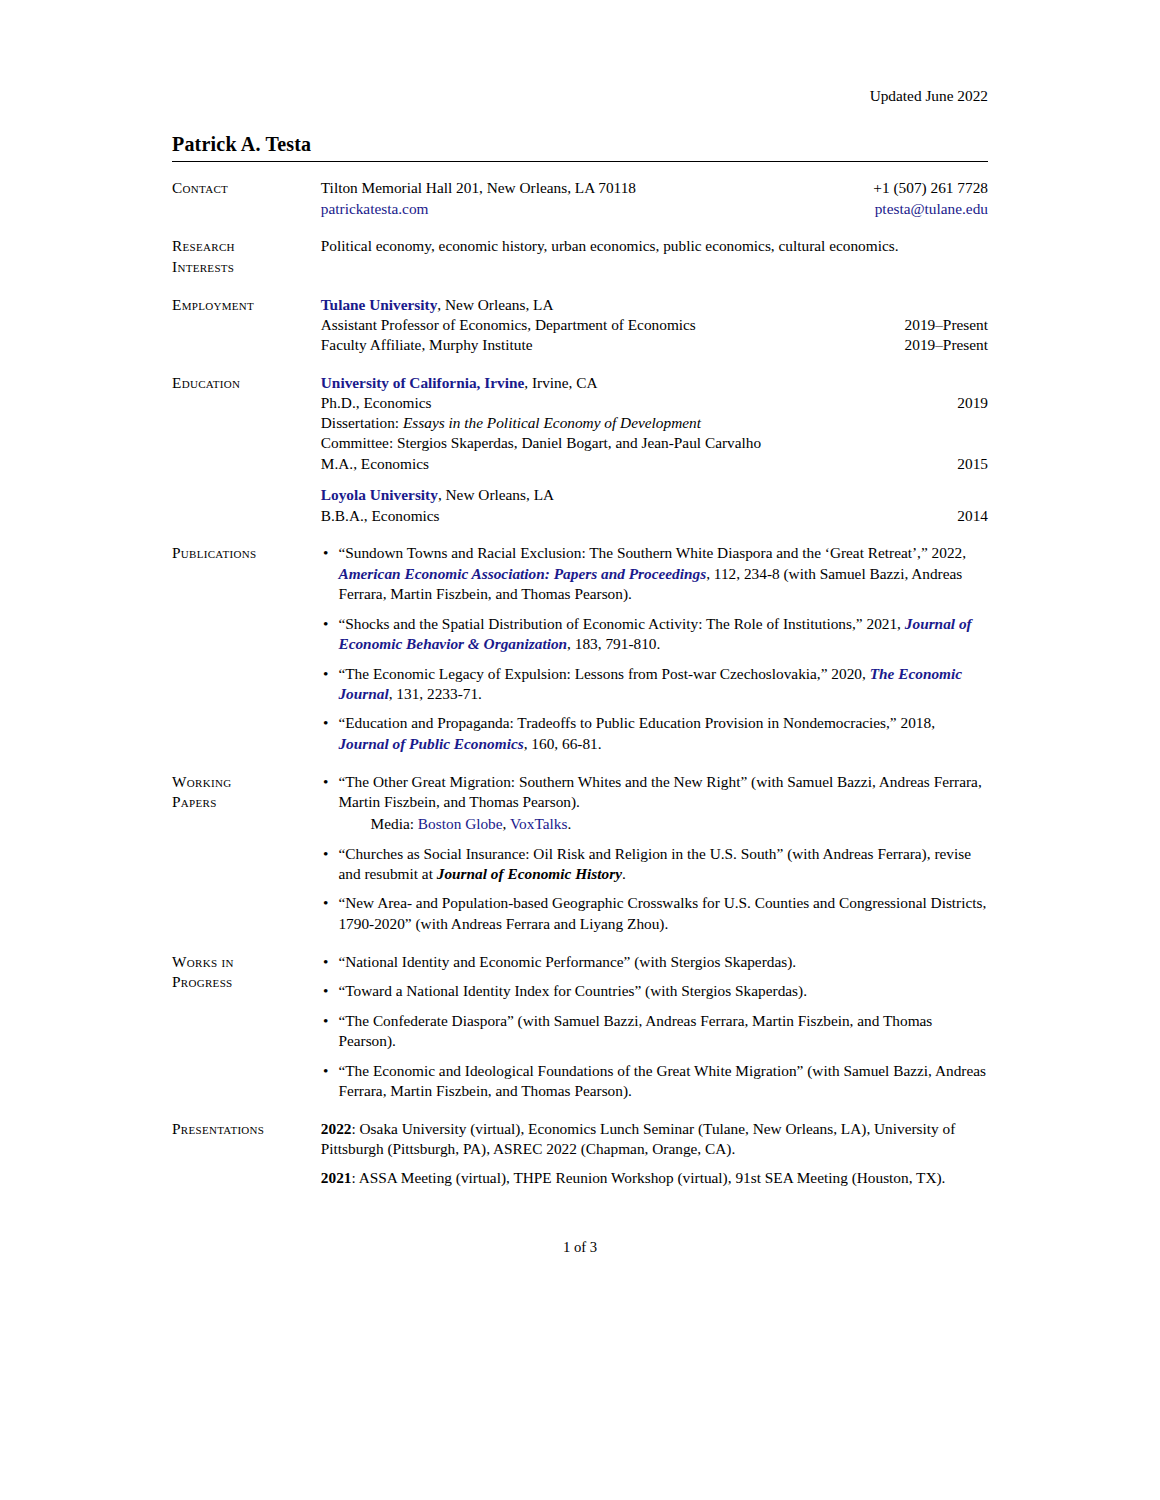Updated June 2022
Patrick A. Testa
| Contact | Tilton Memorial Hall 201, New Orleans, LA 70118 +1 (507) 261 7728 patrickatesta.com ptesta@tulane.edu |
| Research Interests | Political economy, economic history, urban economics, public economics, cultural economics. |
| Employment | Tulane University , New Orleans, LA / Assistant Professor of Economics, Department of Economics / 2019–Present / / Faculty Affiliate, Murphy Institute / 2019–Present / |
| Education | University of California, Irvine , Irvine, CA / Ph.D., Economics / 2019 / / Dissertation: Essays in the Political Economy of Development / / / Committee: Stergios Skaperdas, Daniel Bogart, and Jean-Paul Carvalho / / / M.A., Economics / 2015 / Loyola University , New Orleans, LA / B.B.A., Economics / 2014 / |
| Publications | “Sundown Towns and Racial Exclusion: The Southern White Diaspora and the ‘Great Retreat’,” 2022, American Economic Association: Papers and Proceedings , 112, 234-8 (with Samuel Bazzi, Andreas Ferrara, Martin Fiszbein, and Thomas Pearson). “Shocks and the Spatial Distribution of Economic Activity: The Role of Institutions,” 2021, Journal of Economic Behavior & Organization , 183, 791-810. “The Economic Legacy of Expulsion: Lessons from Post-war Czechoslovakia,” 2020, The Economic Journal , 131, 2233-71. “Education and Propaganda: Tradeoffs to Public Education Provision in Nondemocracies,” 2018, Journal of Public Economics , 160, 66-81. |
| Working Papers | “The Other Great Migration: Southern Whites and the New Right” (with Samuel Bazzi, Andreas Ferrara, Martin Fiszbein, and Thomas Pearson). Media: Boston Globe , VoxTalks . “Churches as Social Insurance: Oil Risk and Religion in the U.S. South” (with Andreas Ferrara), revise and resubmit at Journal of Economic History . “New Area- and Population-based Geographic Crosswalks for U.S. Counties and Congressional Districts, 1790-2020” (with Andreas Ferrara and Liyang Zhou). |
| Works in Progress | “National Identity and Economic Performance” (with Stergios Skaperdas). “Toward a National Identity Index for Countries” (with Stergios Skaperdas). “The Confederate Diaspora” (with Samuel Bazzi, Andreas Ferrara, Martin Fiszbein, and Thomas Pearson). “The Economic and Ideological Foundations of the Great White Migration” (with Samuel Bazzi, Andreas Ferrara, Martin Fiszbein, and Thomas Pearson). |
| Presentations | 2022 : Osaka University (virtual), Economics Lunch Seminar (Tulane, New Orleans, LA), University of Pittsburgh (Pittsburgh, PA), ASREC 2022 (Chapman, Orange, CA). 2021 : ASSA Meeting (virtual), THPE Reunion Workshop (virtual), 91st SEA Meeting (Houston, TX). |
1 of 3